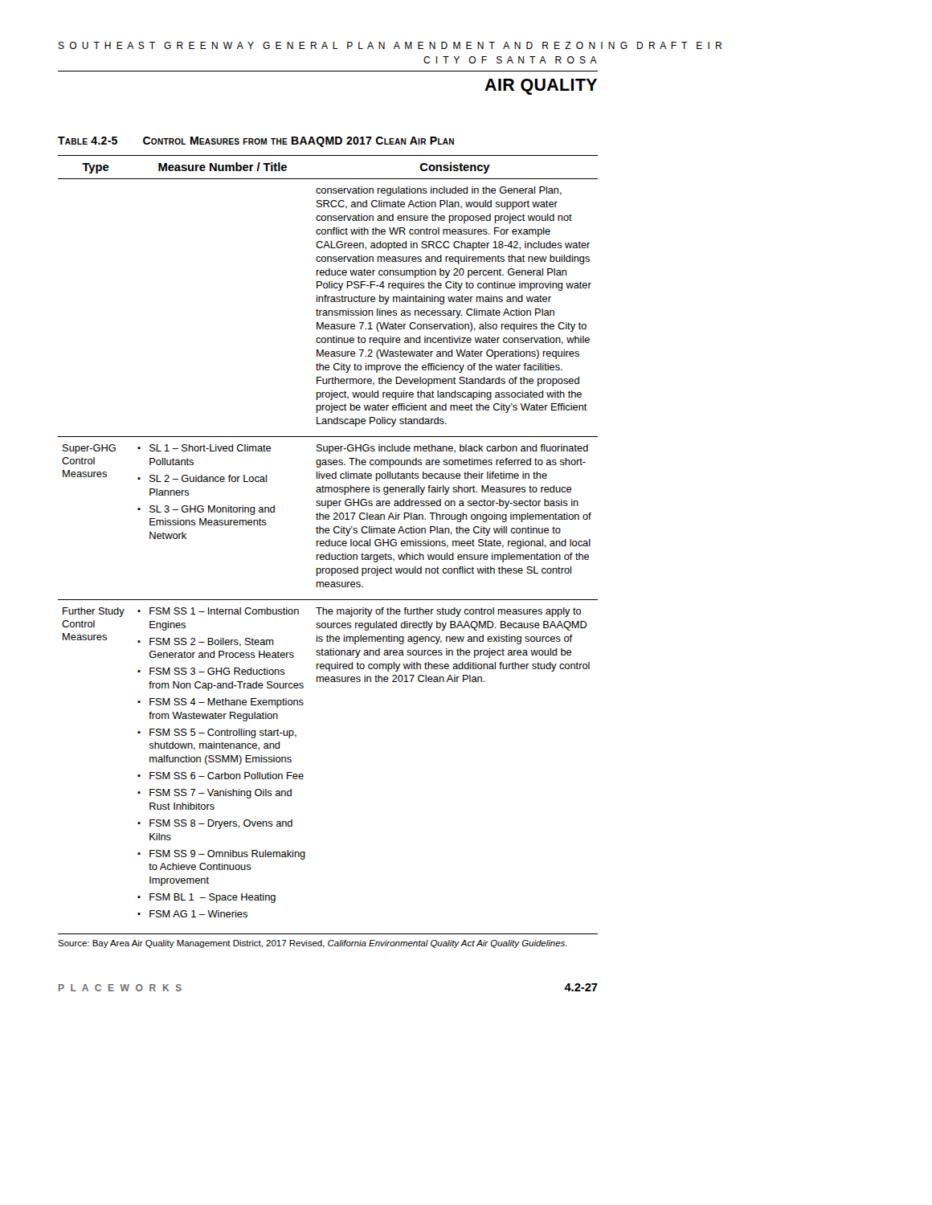S O U T H E A S T G R E E N W A Y G E N E R A L P L A N A M E N D M E N T A N D R E Z O N I N G D R A F T E I R C I T Y O F S A N T A R O S A
AIR QUALITY
Table 4.2-5 Control Measures from the BAAQMD 2017 Clean Air Plan
| Type | Measure Number / Title | Consistency |
| --- | --- | --- |
| | | conservation regulations included in the General Plan, SRCC, and Climate Action Plan, would support water conservation and ensure the proposed project would not conflict with the WR control measures. For example CALGreen, adopted in SRCC Chapter 18-42, includes water conservation measures and requirements that new buildings reduce water consumption by 20 percent. General Plan Policy PSF-F-4 requires the City to continue improving water infrastructure by maintaining water mains and water transmission lines as necessary. Climate Action Plan Measure 7.1 (Water Conservation), also requires the City to continue to require and incentivize water conservation, while Measure 7.2 (Wastewater and Water Operations) requires the City to improve the efficiency of the water facilities. Furthermore, the Development Standards of the proposed project, would require that landscaping associated with the project be water efficient and meet the City’s Water Efficient Landscape Policy standards. |
| Super-GHG Control Measures | SL 1 – Short-Lived Climate Pollutants SL 2 – Guidance for Local Planners SL 3 – GHG Monitoring and Emissions Measurements Network | Super-GHGs include methane, black carbon and fluorinated gases. The compounds are sometimes referred to as short-lived climate pollutants because their lifetime in the atmosphere is generally fairly short. Measures to reduce super GHGs are addressed on a sector-by-sector basis in the 2017 Clean Air Plan. Through ongoing implementation of the City’s Climate Action Plan, the City will continue to reduce local GHG emissions, meet State, regional, and local reduction targets, which would ensure implementation of the proposed project would not conflict with these SL control measures. |
| Further Study Control Measures | FSM SS 1 – Internal Combustion Engines FSM SS 2 – Boilers, Steam Generator and Process Heaters FSM SS 3 – GHG Reductions from Non Cap-and-Trade Sources FSM SS 4 – Methane Exemptions from Wastewater Regulation FSM SS 5 – Controlling start-up, shutdown, maintenance, and malfunction (SSMM) Emissions FSM SS 6 – Carbon Pollution Fee FSM SS 7 – Vanishing Oils and Rust Inhibitors FSM SS 8 – Dryers, Ovens and Kilns FSM SS 9 – Omnibus Rulemaking to Achieve Continuous Improvement FSM BL 1 – Space Heating FSM AG 1 – Wineries | The majority of the further study control measures apply to sources regulated directly by BAAQMD. Because BAAQMD is the implementing agency, new and existing sources of stationary and area sources in the project area would be required to comply with these additional further study control measures in the 2017 Clean Air Plan. |
Source: Bay Area Air Quality Management District, 2017 Revised, California Environmental Quality Act Air Quality Guidelines.
P L A C E W O R K S
4.2-27